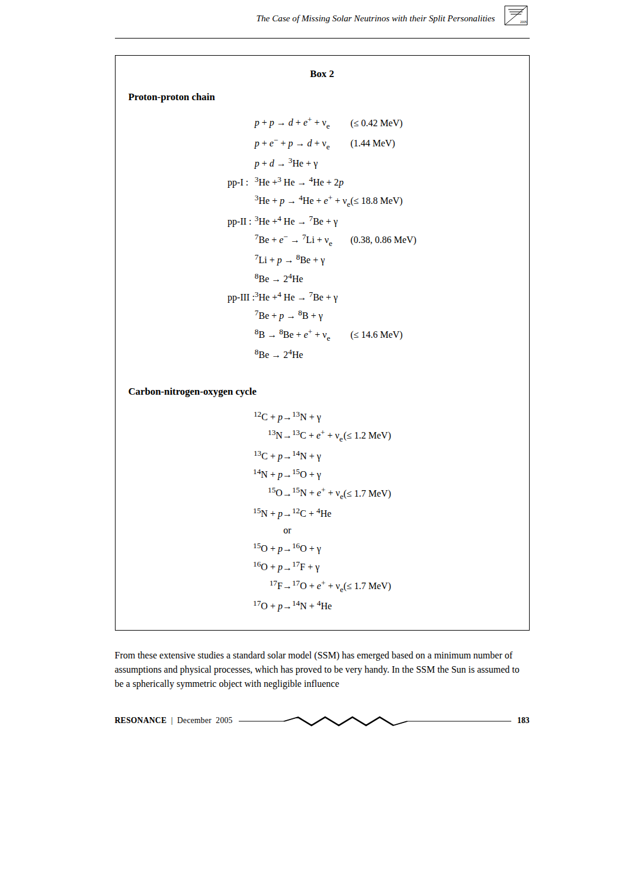The Case of Missing Solar Neutrinos with their Split Personalities
2005
Box 2
Proton-proton chain
| | p + p → d + e + + ν e | (≤ 0.42 MeV) |
| | p + e − + p → d + ν e | (1.44 MeV) |
| | p + d → 3 He + γ | |
| pp-I : | 3 He + 3 He → 4 He + 2 p | |
| | 3 He + p → 4 He + e + + ν e | (≤ 18.8 MeV) |
| pp-II : | 3 He + 4 He → 7 Be + γ | |
| | 7 Be + e − → 7 Li + ν e | (0.38, 0.86 MeV) |
| | 7 Li + p → 8 Be + γ | |
| | 8 Be → 2 4 He | |
| pp-III : | 3 He + 4 He → 7 Be + γ | |
| | 7 Be + p → 8 B + γ | |
| | 8 B → 8 Be + e + + ν e | (≤ 14.6 MeV) |
| | 8 Be → 2 4 He | |
Carbon-nitrogen-oxygen cycle
| 12 C + p | → | 13 N + γ | |
| 13 N | → | 13 C + e + + ν e | (≤ 1.2 MeV) |
| 13 C + p | → | 14 N + γ | |
| 14 N + p | → | 15 O + γ | |
| 15 O | → | 15 N + e + + ν e | (≤ 1.7 MeV) |
| 15 N + p | → | 12 C + 4 He | |
| | or | | |
| 15 O + p | → | 16 O + γ | |
| 16 O + p | → | 17 F + γ | |
| 17 F | → | 17 O + e + + ν e | (≤ 1.7 MeV) |
| 17 O + p | → | 14 N + 4 He | |
From these extensive studies a standard solar model (SSM) has emerged based on a minimum number of assumptions and physical processes, which has proved to be very handy. In the SSM the Sun is assumed to be a spherically symmetric object with negligible influence
RESONANCE | December 2005
183